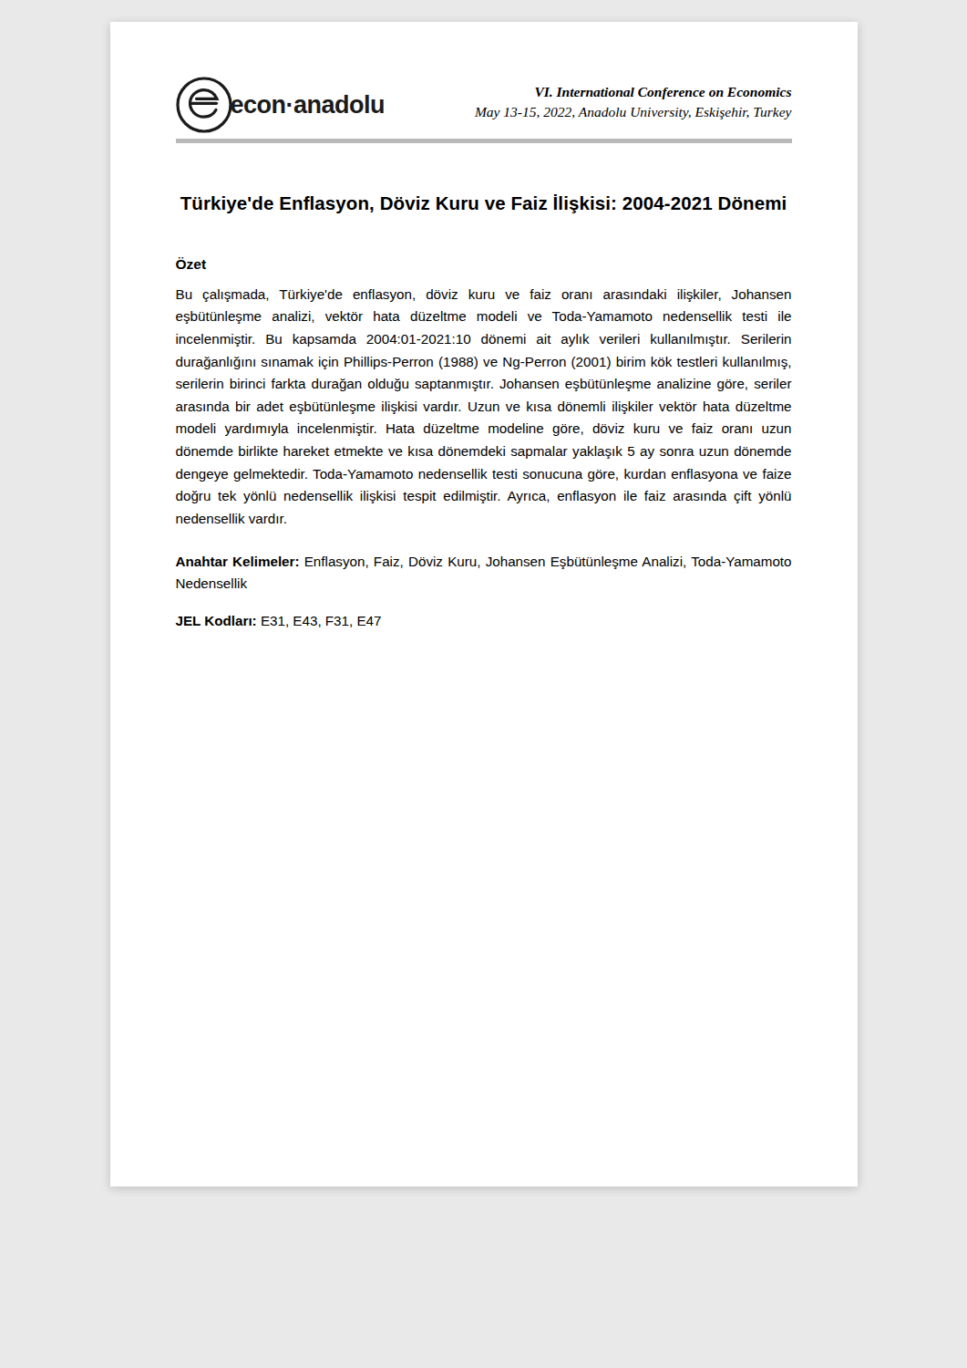econ·anadolu
VI. International Conference on Economics
May 13-15, 2022, Anadolu University, Eskişehir, Turkey
Türkiye'de Enflasyon, Döviz Kuru ve Faiz İlişkisi: 2004-2021 Dönemi
Özet
Bu çalışmada, Türkiye'de enflasyon, döviz kuru ve faiz oranı arasındaki ilişkiler, Johansen eşbütünleşme analizi, vektör hata düzeltme modeli ve Toda-Yamamoto nedensellik testi ile incelenmiştir. Bu kapsamda 2004:01-2021:10 dönemi ait aylık verileri kullanılmıştır. Serilerin durağanlığını sınamak için Phillips-Perron (1988) ve Ng-Perron (2001) birim kök testleri kullanılmış, serilerin birinci farkta durağan olduğu saptanmıştır. Johansen eşbütünleşme analizine göre, seriler arasında bir adet eşbütünleşme ilişkisi vardır. Uzun ve kısa dönemli ilişkiler vektör hata düzeltme modeli yardımıyla incelenmiştir. Hata düzeltme modeline göre, döviz kuru ve faiz oranı uzun dönemde birlikte hareket etmekte ve kısa dönemdeki sapmalar yaklaşık 5 ay sonra uzun dönemde dengeye gelmektedir. Toda-Yamamoto nedensellik testi sonucuna göre, kurdan enflasyona ve faize doğru tek yönlü nedensellik ilişkisi tespit edilmiştir. Ayrıca, enflasyon ile faiz arasında çift yönlü nedensellik vardır.
Anahtar Kelimeler: Enflasyon, Faiz, Döviz Kuru, Johansen Eşbütünleşme Analizi, Toda-Yamamoto Nedensellik
JEL Kodları: E31, E43, F31, E47